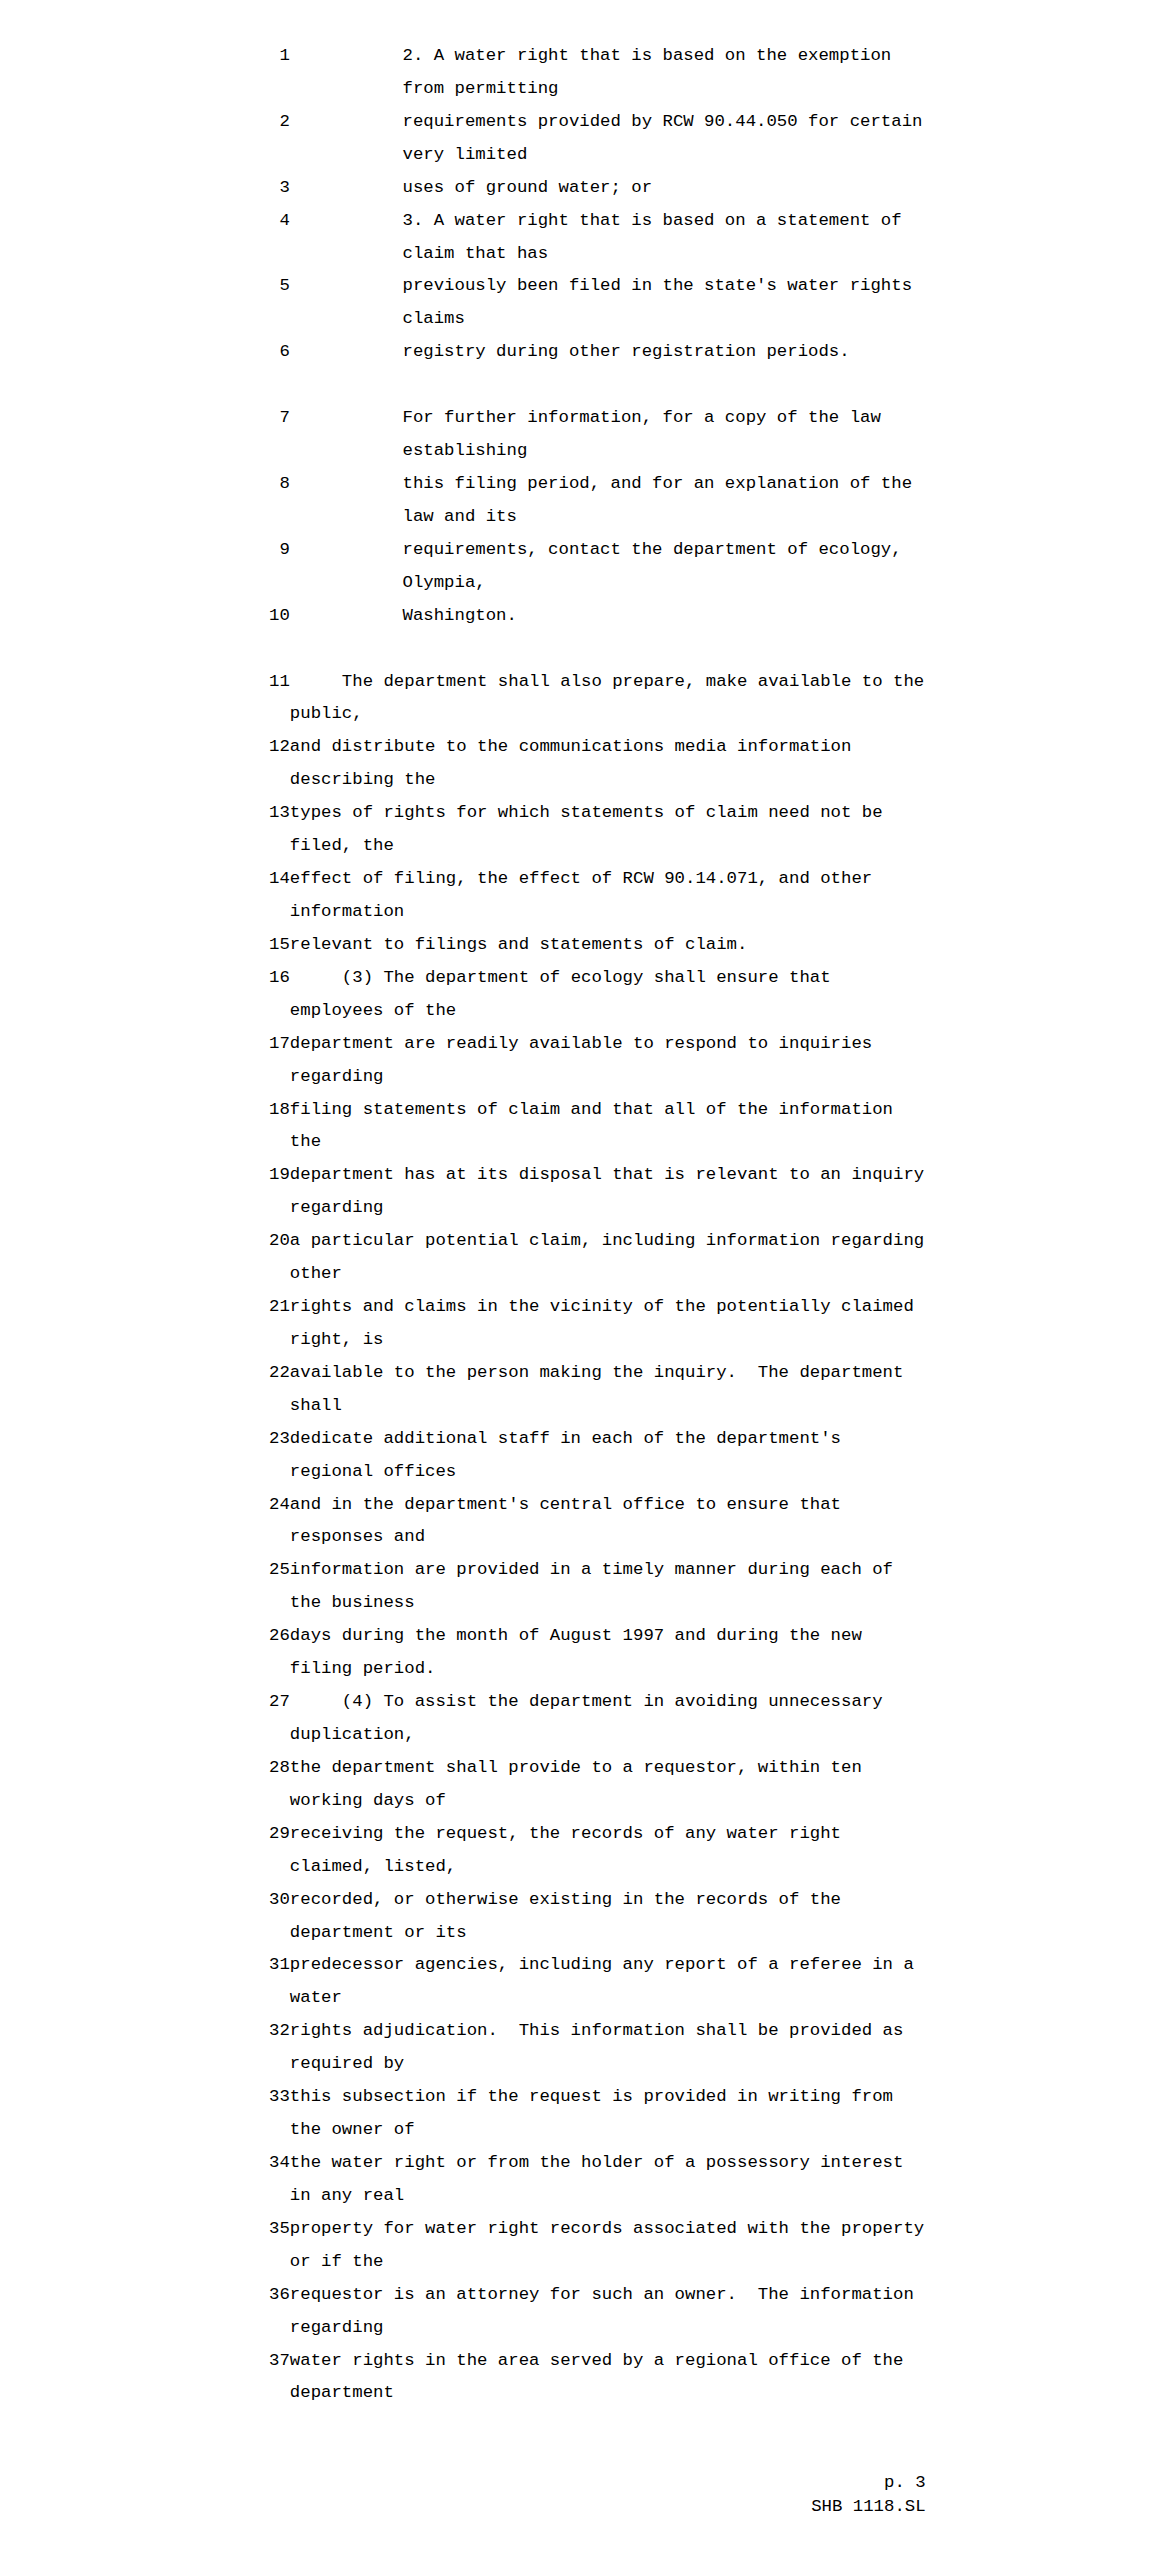| 1 | 2. A water right that is based on the exemption from permitting |
| 2 | requirements provided by RCW 90.44.050 for certain very limited |
| 3 | uses of ground water; or |
| 4 | 3. A water right that is based on a statement of claim that has |
| 5 | previously been filed in the state's water rights claims |
| 6 | registry during other registration periods. |
| 7 | For further information, for a copy of the law establishing |
| 8 | this filing period, and for an explanation of the law and its |
| 9 | requirements, contact the department of ecology, Olympia, |
| 10 | Washington. |
| 11 | The department shall also prepare, make available to the public, |
| 12 | and distribute to the communications media information describing the |
| 13 | types of rights for which statements of claim need not be filed, the |
| 14 | effect of filing, the effect of RCW 90.14.071, and other information |
| 15 | relevant to filings and statements of claim. |
| 16 | (3) The department of ecology shall ensure that employees of the |
| 17 | department are readily available to respond to inquiries regarding |
| 18 | filing statements of claim and that all of the information the |
| 19 | department has at its disposal that is relevant to an inquiry regarding |
| 20 | a particular potential claim, including information regarding other |
| 21 | rights and claims in the vicinity of the potentially claimed right, is |
| 22 | available to the person making the inquiry. The department shall |
| 23 | dedicate additional staff in each of the department's regional offices |
| 24 | and in the department's central office to ensure that responses and |
| 25 | information are provided in a timely manner during each of the business |
| 26 | days during the month of August 1997 and during the new filing period. |
| 27 | (4) To assist the department in avoiding unnecessary duplication, |
| 28 | the department shall provide to a requestor, within ten working days of |
| 29 | receiving the request, the records of any water right claimed, listed, |
| 30 | recorded, or otherwise existing in the records of the department or its |
| 31 | predecessor agencies, including any report of a referee in a water |
| 32 | rights adjudication. This information shall be provided as required by |
| 33 | this subsection if the request is provided in writing from the owner of |
| 34 | the water right or from the holder of a possessory interest in any real |
| 35 | property for water right records associated with the property or if the |
| 36 | requestor is an attorney for such an owner. The information regarding |
| 37 | water rights in the area served by a regional office of the department |
p. 3
SHB 1118.SL